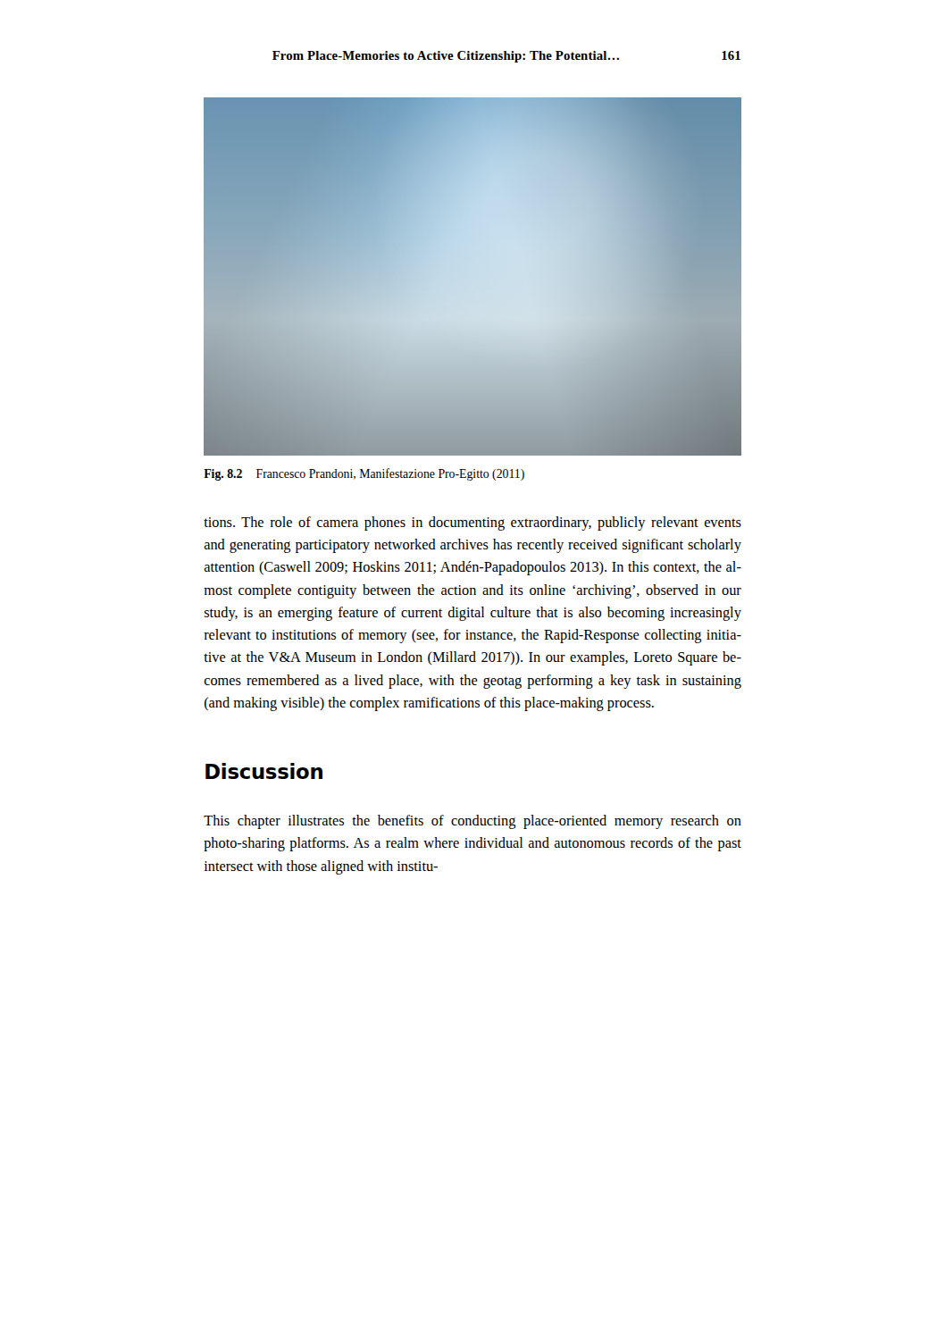From Place-Memories to Active Citizenship: The Potential… 161
Fig. 8.2 Francesco Prandoni, Manifestazione Pro-Egitto (2011)
tions. The role of camera phones in documenting extraordinary, publicly relevant events and generating participatory networked archives has recently received significant scholarly attention (Caswell 2009; Hoskins 2011; Andén-Papadopoulos 2013). In this context, the almost complete contiguity between the action and its online ‘archiving’, observed in our study, is an emerging feature of current digital culture that is also becoming increasingly relevant to institutions of memory (see, for instance, the Rapid-Response collecting initiative at the V&A Museum in London (Millard 2017)). In our examples, Loreto Square becomes remembered as a lived place, with the geotag performing a key task in sustaining (and making visible) the complex ramifications of this place-making process.
Discussion
This chapter illustrates the benefits of conducting place-oriented memory research on photo-sharing platforms. As a realm where individual and autonomous records of the past intersect with those aligned with institu-